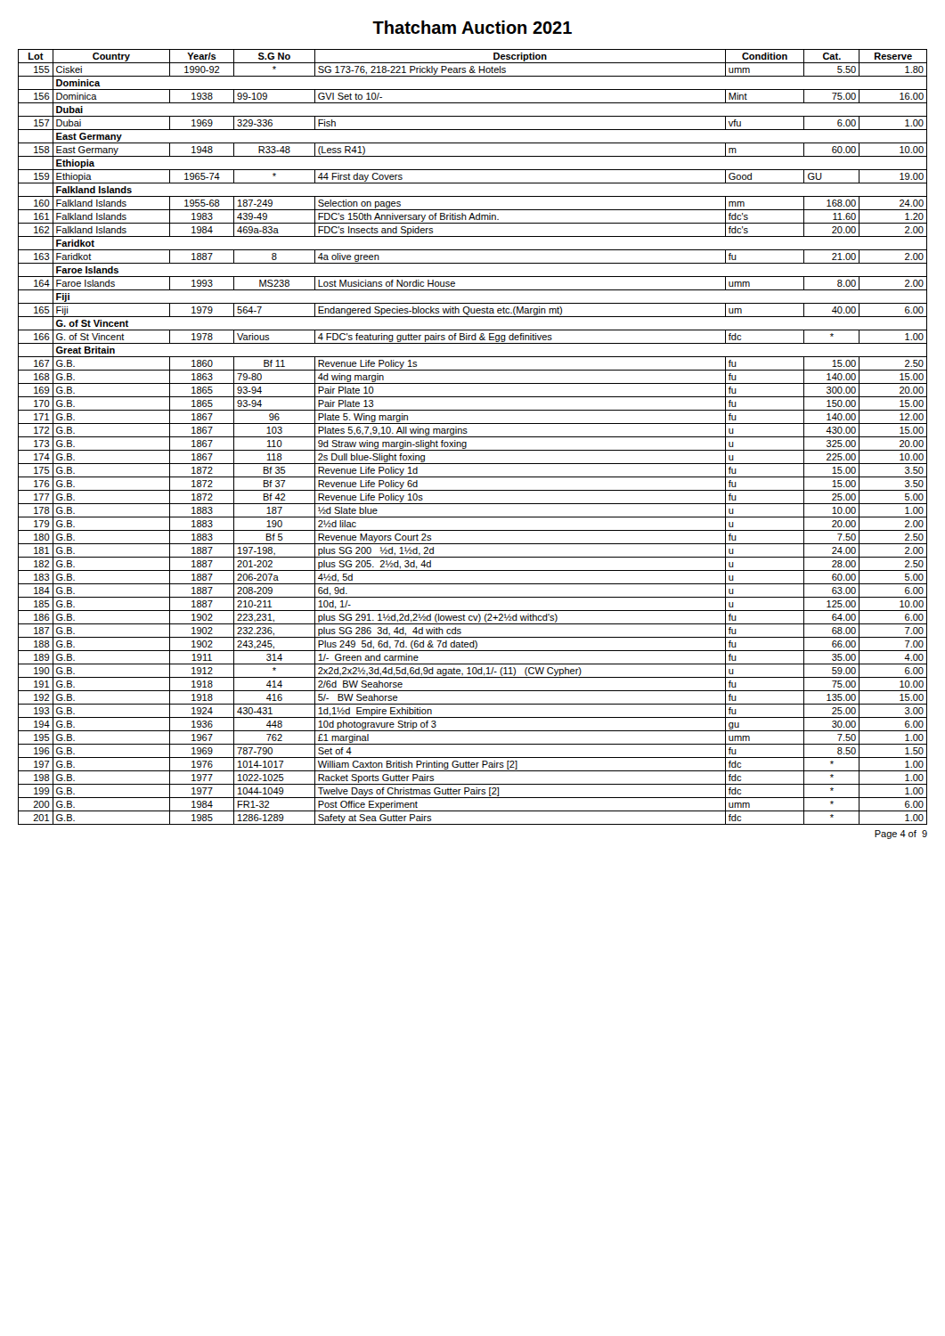Thatcham Auction 2021
| Lot | Country | Year/s | S.G No | Description | Condition | Cat. | Reserve |
| --- | --- | --- | --- | --- | --- | --- | --- |
| 155 | Ciskei | 1990-92 | * | SG 173-76, 218-221 Prickly Pears & Hotels | umm | 5.50 | 1.80 |
| | Dominica |
| 156 | Dominica | 1938 | 99-109 | GVI Set to 10/- | Mint | 75.00 | 16.00 |
| | Dubai |
| 157 | Dubai | 1969 | 329-336 | Fish | vfu | 6.00 | 1.00 |
| | East Germany |
| 158 | East Germany | 1948 | R33-48 | (Less R41) | m | 60.00 | 10.00 |
| | Ethiopia |
| 159 | Ethiopia | 1965-74 | * | 44 First day Covers | Good | GU | 19.00 |
| | Falkland Islands |
| 160 | Falkland Islands | 1955-68 | 187-249 | Selection on pages | mm | 168.00 | 24.00 |
| 161 | Falkland Islands | 1983 | 439-49 | FDC's 150th Anniversary of British Admin. | fdc's | 11.60 | 1.20 |
| 162 | Falkland Islands | 1984 | 469a-83a | FDC's Insects and Spiders | fdc's | 20.00 | 2.00 |
| | Faridkot |
| 163 | Faridkot | 1887 | 8 | 4a olive green | fu | 21.00 | 2.00 |
| | Faroe Islands |
| 164 | Faroe Islands | 1993 | MS238 | Lost Musicians of Nordic House | umm | 8.00 | 2.00 |
| | Fiji |
| 165 | Fiji | 1979 | 564-7 | Endangered Species-blocks with Questa etc.(Margin mt) | um | 40.00 | 6.00 |
| | G. of St Vincent |
| 166 | G. of St Vincent | 1978 | Various | 4 FDC's featuring gutter pairs of Bird & Egg definitives | fdc | * | 1.00 |
| | Great Britain |
| 167 | G.B. | 1860 | Bf 11 | Revenue Life Policy 1s | fu | 15.00 | 2.50 |
| 168 | G.B. | 1863 | 79-80 | 4d wing margin | fu | 140.00 | 15.00 |
| 169 | G.B. | 1865 | 93-94 | Pair Plate 10 | fu | 300.00 | 20.00 |
| 170 | G.B. | 1865 | 93-94 | Pair Plate 13 | fu | 150.00 | 15.00 |
| 171 | G.B. | 1867 | 96 | Plate 5. Wing margin | fu | 140.00 | 12.00 |
| 172 | G.B. | 1867 | 103 | Plates 5,6,7,9,10. All wing margins | u | 430.00 | 15.00 |
| 173 | G.B. | 1867 | 110 | 9d Straw wing margin-slight foxing | u | 325.00 | 20.00 |
| 174 | G.B. | 1867 | 118 | 2s Dull blue-Slight foxing | u | 225.00 | 10.00 |
| 175 | G.B. | 1872 | Bf 35 | Revenue Life Policy 1d | fu | 15.00 | 3.50 |
| 176 | G.B. | 1872 | Bf 37 | Revenue Life Policy 6d | fu | 15.00 | 3.50 |
| 177 | G.B. | 1872 | Bf 42 | Revenue Life Policy 10s | fu | 25.00 | 5.00 |
| 178 | G.B. | 1883 | 187 | ½d Slate blue | u | 10.00 | 1.00 |
| 179 | G.B. | 1883 | 190 | 2½d lilac | u | 20.00 | 2.00 |
| 180 | G.B. | 1883 | Bf 5 | Revenue Mayors Court 2s | fu | 7.50 | 2.50 |
| 181 | G.B. | 1887 | 197-198, | plus SG 200 ½d, 1½d, 2d | u | 24.00 | 2.00 |
| 182 | G.B. | 1887 | 201-202 | plus SG 205. 2½d, 3d, 4d | u | 28.00 | 2.50 |
| 183 | G.B. | 1887 | 206-207a | 4½d, 5d | u | 60.00 | 5.00 |
| 184 | G.B. | 1887 | 208-209 | 6d, 9d. | u | 63.00 | 6.00 |
| 185 | G.B. | 1887 | 210-211 | 10d, 1/- | u | 125.00 | 10.00 |
| 186 | G.B. | 1902 | 223,231, | plus SG 291. 1½d,2d,2½d (lowest cv) (2+2½d withcd's) | fu | 64.00 | 6.00 |
| 187 | G.B. | 1902 | 232.236, | plus SG 286 3d, 4d, 4d with cds | fu | 68.00 | 7.00 |
| 188 | G.B. | 1902 | 243,245, | Plus 249 5d, 6d, 7d. (6d & 7d dated) | fu | 66.00 | 7.00 |
| 189 | G.B. | 1911 | 314 | 1/- Green and carmine | fu | 35.00 | 4.00 |
| 190 | G.B. | 1912 | * | 2x2d,2x2½,3d,4d,5d,6d,9d agate, 10d,1/- (11) (CW Cypher) | u | 59.00 | 6.00 |
| 191 | G.B. | 1918 | 414 | 2/6d BW Seahorse | fu | 75.00 | 10.00 |
| 192 | G.B. | 1918 | 416 | 5/- BW Seahorse | fu | 135.00 | 15.00 |
| 193 | G.B. | 1924 | 430-431 | 1d,1½d Empire Exhibition | fu | 25.00 | 3.00 |
| 194 | G.B. | 1936 | 448 | 10d photogravure Strip of 3 | gu | 30.00 | 6.00 |
| 195 | G.B. | 1967 | 762 | £1 marginal | umm | 7.50 | 1.00 |
| 196 | G.B. | 1969 | 787-790 | Set of 4 | fu | 8.50 | 1.50 |
| 197 | G.B. | 1976 | 1014-1017 | William Caxton British Printing Gutter Pairs [2] | fdc | * | 1.00 |
| 198 | G.B. | 1977 | 1022-1025 | Racket Sports Gutter Pairs | fdc | * | 1.00 |
| 199 | G.B. | 1977 | 1044-1049 | Twelve Days of Christmas Gutter Pairs [2] | fdc | * | 1.00 |
| 200 | G.B. | 1984 | FR1-32 | Post Office Experiment | umm | * | 6.00 |
| 201 | G.B. | 1985 | 1286-1289 | Safety at Sea Gutter Pairs | fdc | * | 1.00 |
Page 4 of 9